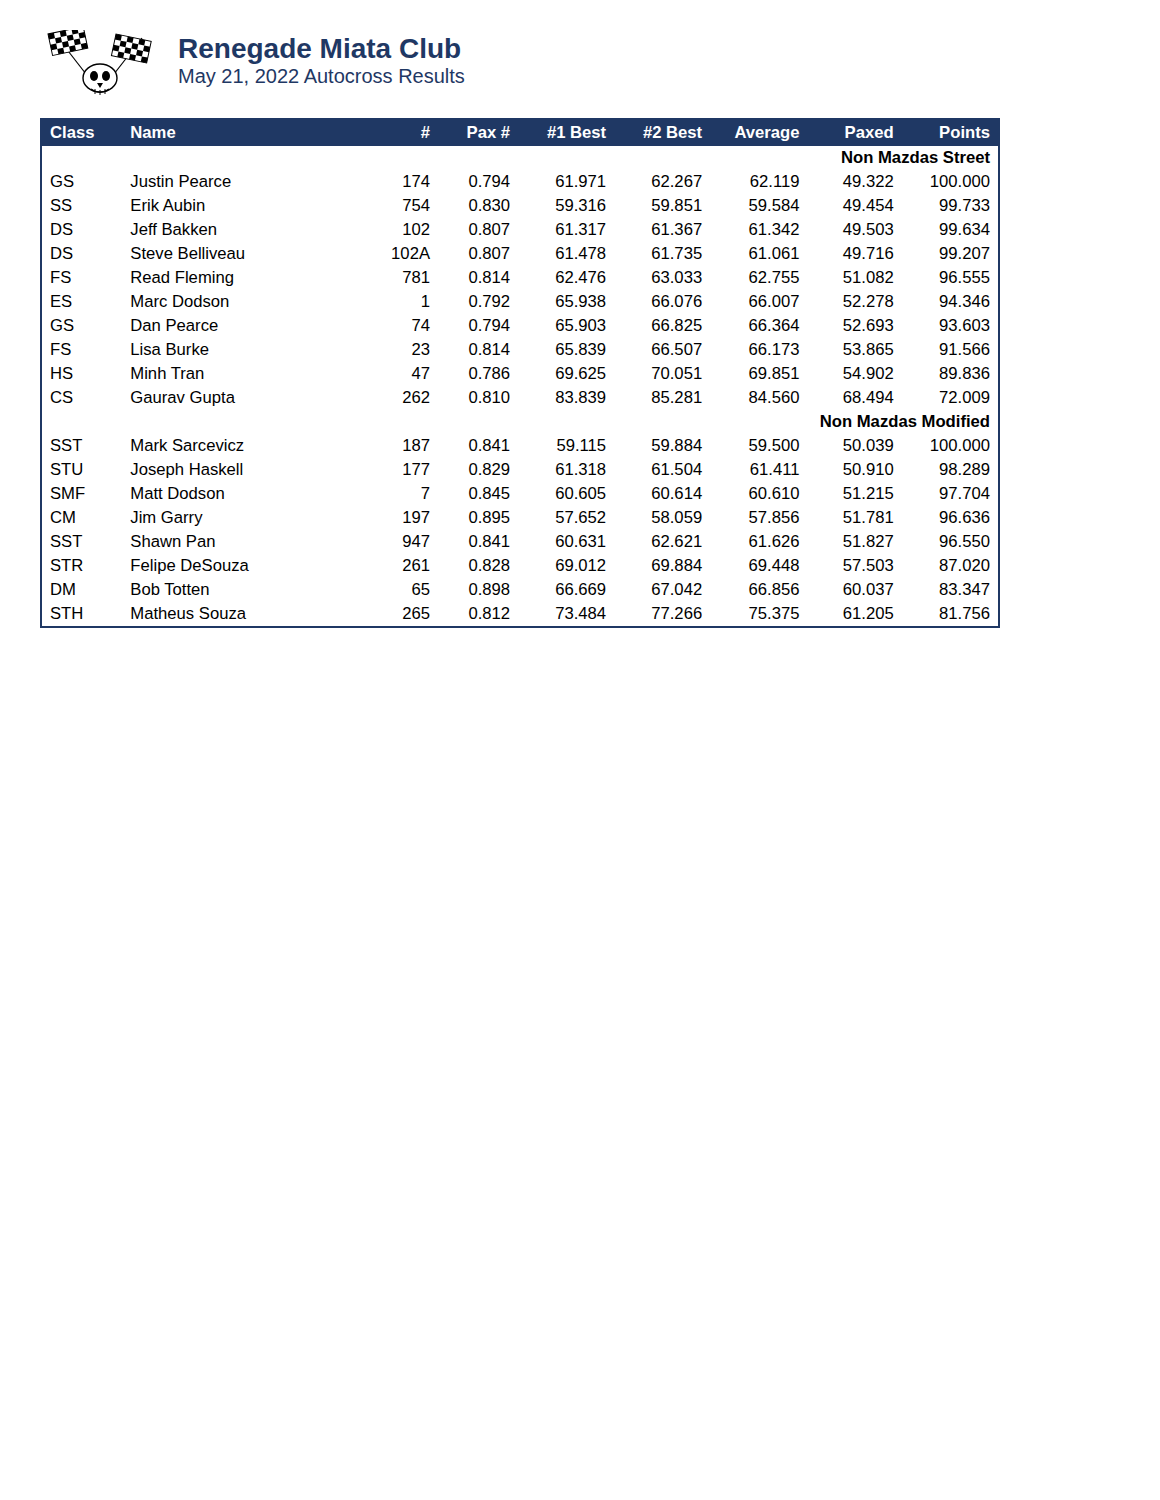Renegade Miata Club
May 21, 2022 Autocross Results
| Class | Name | # | Pax # | #1 Best | #2 Best | Average | Paxed | Points |
| --- | --- | --- | --- | --- | --- | --- | --- | --- |
| | Non Mazdas Street |
| GS | Justin Pearce | 174 | 0.794 | 61.971 | 62.267 | 62.119 | 49.322 | 100.000 |
| SS | Erik Aubin | 754 | 0.830 | 59.316 | 59.851 | 59.584 | 49.454 | 99.733 |
| DS | Jeff Bakken | 102 | 0.807 | 61.317 | 61.367 | 61.342 | 49.503 | 99.634 |
| DS | Steve Belliveau | 102A | 0.807 | 61.478 | 61.735 | 61.061 | 49.716 | 99.207 |
| FS | Read Fleming | 781 | 0.814 | 62.476 | 63.033 | 62.755 | 51.082 | 96.555 |
| ES | Marc Dodson | 1 | 0.792 | 65.938 | 66.076 | 66.007 | 52.278 | 94.346 |
| GS | Dan Pearce | 74 | 0.794 | 65.903 | 66.825 | 66.364 | 52.693 | 93.603 |
| FS | Lisa Burke | 23 | 0.814 | 65.839 | 66.507 | 66.173 | 53.865 | 91.566 |
| HS | Minh Tran | 47 | 0.786 | 69.625 | 70.051 | 69.851 | 54.902 | 89.836 |
| CS | Gaurav Gupta | 262 | 0.810 | 83.839 | 85.281 | 84.560 | 68.494 | 72.009 |
| | Non Mazdas Modified |
| SST | Mark Sarcevicz | 187 | 0.841 | 59.115 | 59.884 | 59.500 | 50.039 | 100.000 |
| STU | Joseph Haskell | 177 | 0.829 | 61.318 | 61.504 | 61.411 | 50.910 | 98.289 |
| SMF | Matt Dodson | 7 | 0.845 | 60.605 | 60.614 | 60.610 | 51.215 | 97.704 |
| CM | Jim Garry | 197 | 0.895 | 57.652 | 58.059 | 57.856 | 51.781 | 96.636 |
| SST | Shawn Pan | 947 | 0.841 | 60.631 | 62.621 | 61.626 | 51.827 | 96.550 |
| STR | Felipe DeSouza | 261 | 0.828 | 69.012 | 69.884 | 69.448 | 57.503 | 87.020 |
| DM | Bob Totten | 65 | 0.898 | 66.669 | 67.042 | 66.856 | 60.037 | 83.347 |
| STH | Matheus Souza | 265 | 0.812 | 73.484 | 77.266 | 75.375 | 61.205 | 81.756 |